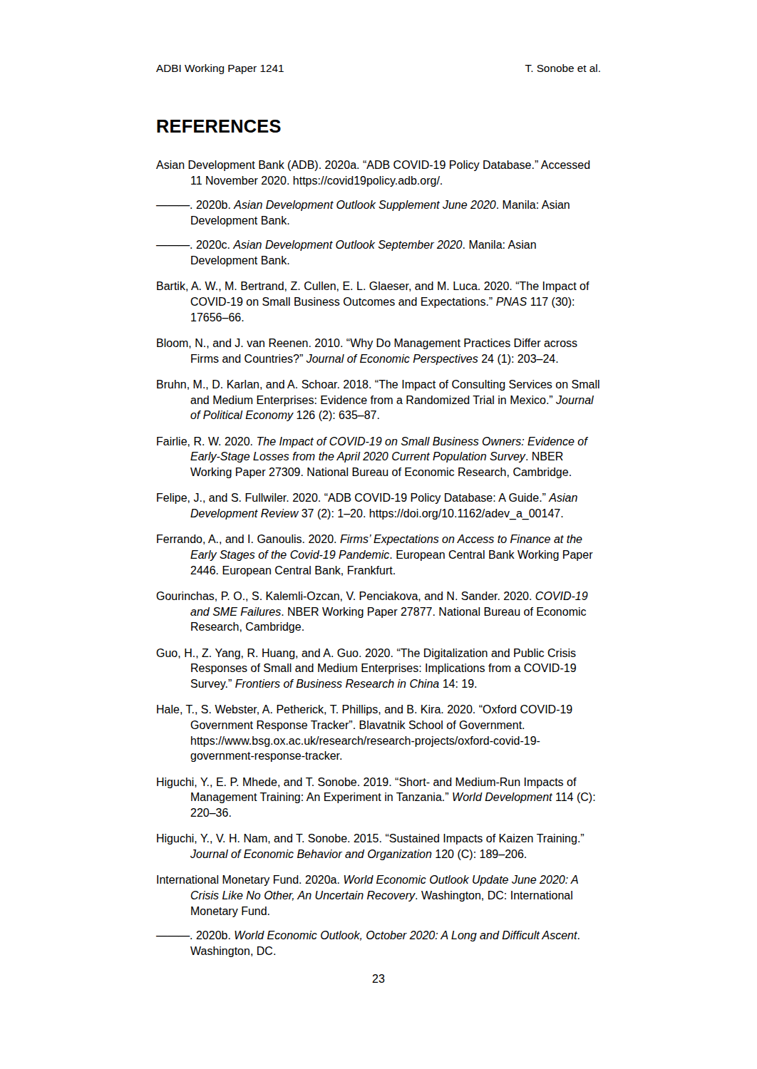ADBI Working Paper 1241
T. Sonobe et al.
REFERENCES
Asian Development Bank (ADB). 2020a. “ADB COVID-19 Policy Database.” Accessed 11 November 2020. https://covid19policy.adb.org/.
———. 2020b. Asian Development Outlook Supplement June 2020. Manila: Asian Development Bank.
———. 2020c. Asian Development Outlook September 2020. Manila: Asian Development Bank.
Bartik, A. W., M. Bertrand, Z. Cullen, E. L. Glaeser, and M. Luca. 2020. “The Impact of COVID-19 on Small Business Outcomes and Expectations.” PNAS 117 (30): 17656–66.
Bloom, N., and J. van Reenen. 2010. “Why Do Management Practices Differ across Firms and Countries?” Journal of Economic Perspectives 24 (1): 203–24.
Bruhn, M., D. Karlan, and A. Schoar. 2018. “The Impact of Consulting Services on Small and Medium Enterprises: Evidence from a Randomized Trial in Mexico.” Journal of Political Economy 126 (2): 635–87.
Fairlie, R. W. 2020. The Impact of COVID-19 on Small Business Owners: Evidence of Early-Stage Losses from the April 2020 Current Population Survey. NBER Working Paper 27309. National Bureau of Economic Research, Cambridge.
Felipe, J., and S. Fullwiler. 2020. “ADB COVID-19 Policy Database: A Guide.” Asian Development Review 37 (2): 1–20. https://doi.org/10.1162/adev_a_00147.
Ferrando, A., and I. Ganoulis. 2020. Firms’ Expectations on Access to Finance at the Early Stages of the Covid-19 Pandemic. European Central Bank Working Paper 2446. European Central Bank, Frankfurt.
Gourinchas, P. O., S. Kalemli-Ozcan, V. Penciakova, and N. Sander. 2020. COVID-19 and SME Failures. NBER Working Paper 27877. National Bureau of Economic Research, Cambridge.
Guo, H., Z. Yang, R. Huang, and A. Guo. 2020. “The Digitalization and Public Crisis Responses of Small and Medium Enterprises: Implications from a COVID-19 Survey.” Frontiers of Business Research in China 14: 19.
Hale, T., S. Webster, A. Petherick, T. Phillips, and B. Kira. 2020. “Oxford COVID-19 Government Response Tracker”. Blavatnik School of Government. https://www.bsg.ox.ac.uk/research/research-projects/oxford-covid-19-government-response-tracker.
Higuchi, Y., E. P. Mhede, and T. Sonobe. 2019. “Short- and Medium-Run Impacts of Management Training: An Experiment in Tanzania.” World Development 114 (C): 220–36.
Higuchi, Y., V. H. Nam, and T. Sonobe. 2015. “Sustained Impacts of Kaizen Training.” Journal of Economic Behavior and Organization 120 (C): 189–206.
International Monetary Fund. 2020a. World Economic Outlook Update June 2020: A Crisis Like No Other, An Uncertain Recovery. Washington, DC: International Monetary Fund.
———. 2020b. World Economic Outlook, October 2020: A Long and Difficult Ascent. Washington, DC.
23